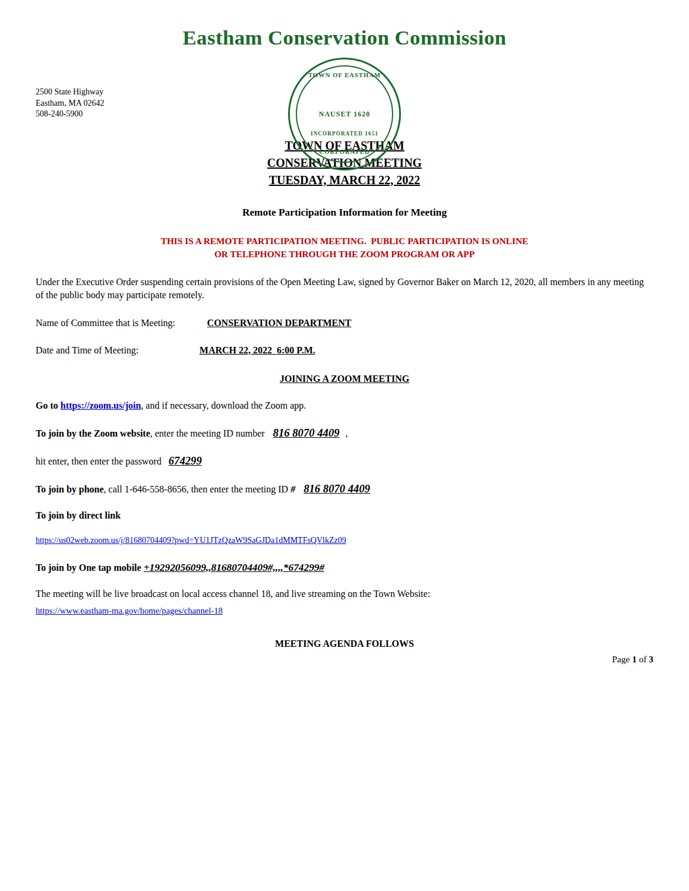Eastham Conservation Commission
TOWN OF EASTHAM
NAUSET 1620
INCORPORATED 1651
CORPORATED
2500 State Highway
Eastham, MA 02642
508-240-5900
TOWN OF EASTHAM CONSERVATION MEETING TUESDAY, MARCH 22, 2022
Remote Participation Information for Meeting
THIS IS A REMOTE PARTICIPATION MEETING. PUBLIC PARTICIPATION IS ONLINE
OR TELEPHONE THROUGH THE ZOOM PROGRAM OR APP
Under the Executive Order suspending certain provisions of the Open Meeting Law, signed by Governor Baker on March 12, 2020, all members in any meeting of the public body may participate remotely.
Name of Committee that is Meeting: CONSERVATION DEPARTMENT
Date and Time of Meeting: MARCH 22, 2022 6:00 P.M.
JOINING A ZOOM MEETING
Go to https://zoom.us/join, and if necessary, download the Zoom app.
To join by the Zoom website, enter the meeting ID number 816 8070 4409,
hit enter, then enter the password 674299
To join by phone, call 1-646-558-8656, then enter the meeting ID # 816 8070 4409
To join by direct link
https://us02web.zoom.us/j/81680704409?pwd=YU1JTzQzaW9SaGJDa1dMMTFsQVlkZz09
To join by One tap mobile +19292056099,,81680704409#,,,,*674299#
The meeting will be live broadcast on local access channel 18, and live streaming on the Town Website:
https://www.eastham-ma.gov/home/pages/channel-18
MEETING AGENDA FOLLOWS
Page 1 of 3